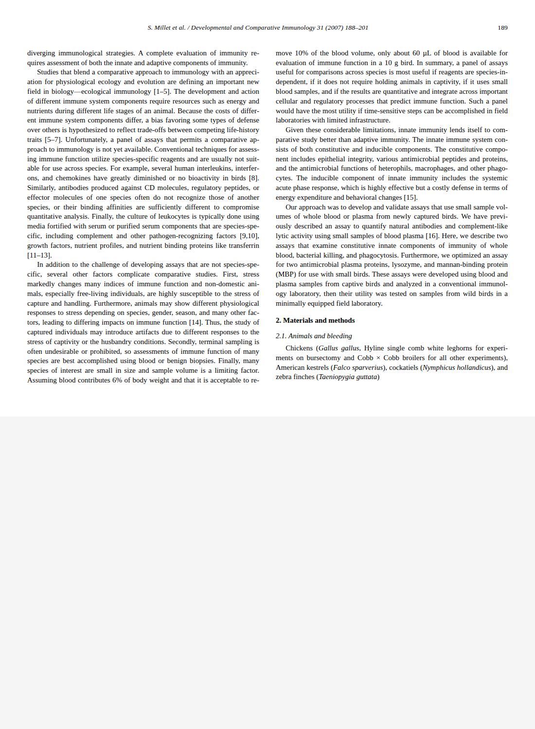S. Millet et al. / Developmental and Comparative Immunology 31 (2007) 188–201 189
diverging immunological strategies. A complete evaluation of immunity requires assessment of both the innate and adaptive components of immunity.
Studies that blend a comparative approach to immunology with an appreciation for physiological ecology and evolution are defining an important new field in biology—ecological immunology [1–5]. The development and action of different immune system components require resources such as energy and nutrients during different life stages of an animal. Because the costs of different immune system components differ, a bias favoring some types of defense over others is hypothesized to reflect trade-offs between competing life-history traits [5–7]. Unfortunately, a panel of assays that permits a comparative approach to immunology is not yet available. Conventional techniques for assessing immune function utilize species-specific reagents and are usually not suitable for use across species. For example, several human interleukins, interferons, and chemokines have greatly diminished or no bioactivity in birds [8]. Similarly, antibodies produced against CD molecules, regulatory peptides, or effector molecules of one species often do not recognize those of another species, or their binding affinities are sufficiently different to compromise quantitative analysis. Finally, the culture of leukocytes is typically done using media fortified with serum or purified serum components that are species-specific, including complement and other pathogen-recognizing factors [9,10], growth factors, nutrient profiles, and nutrient binding proteins like transferrin [11–13].
In addition to the challenge of developing assays that are not species-specific, several other factors complicate comparative studies. First, stress markedly changes many indices of immune function and non-domestic animals, especially free-living individuals, are highly susceptible to the stress of capture and handling. Furthermore, animals may show different physiological responses to stress depending on species, gender, season, and many other factors, leading to differing impacts on immune function [14]. Thus, the study of captured individuals may introduce artifacts due to different responses to the stress of captivity or the husbandry conditions. Secondly, terminal sampling is often undesirable or prohibited, so assessments of immune function of many species are best accomplished using blood or benign biopsies. Finally, many species of interest are small in size and sample volume is a limiting factor. Assuming blood contributes 6% of body weight and that it is acceptable to remove 10% of the blood volume, only about 60 µL of blood is available for evaluation of immune function in a 10 g bird. In summary, a panel of assays useful for comparisons across species is most useful if reagents are species-independent, if it does not require holding animals in captivity, if it uses small blood samples, and if the results are quantitative and integrate across important cellular and regulatory processes that predict immune function. Such a panel would have the most utility if time-sensitive steps can be accomplished in field laboratories with limited infrastructure.
Given these considerable limitations, innate immunity lends itself to comparative study better than adaptive immunity. The innate immune system consists of both constitutive and inducible components. The constitutive component includes epithelial integrity, various antimicrobial peptides and proteins, and the antimicrobial functions of heterophils, macrophages, and other phagocytes. The inducible component of innate immunity includes the systemic acute phase response, which is highly effective but a costly defense in terms of energy expenditure and behavioral changes [15].
Our approach was to develop and validate assays that use small sample volumes of whole blood or plasma from newly captured birds. We have previously described an assay to quantify natural antibodies and complement-like lytic activity using small samples of blood plasma [16]. Here, we describe two assays that examine constitutive innate components of immunity of whole blood, bacterial killing, and phagocytosis. Furthermore, we optimized an assay for two antimicrobial plasma proteins, lysozyme, and mannan-binding protein (MBP) for use with small birds. These assays were developed using blood and plasma samples from captive birds and analyzed in a conventional immunology laboratory, then their utility was tested on samples from wild birds in a minimally equipped field laboratory.
2. Materials and methods
2.1. Animals and bleeding
Chickens (Gallus gallus, Hyline single comb white leghorns for experiments on bursectomy and Cobb × Cobb broilers for all other experiments), American kestrels (Falco sparverius), cockatiels (Nymphicus hollandicus), and zebra finches (Taeniopygia guttata)